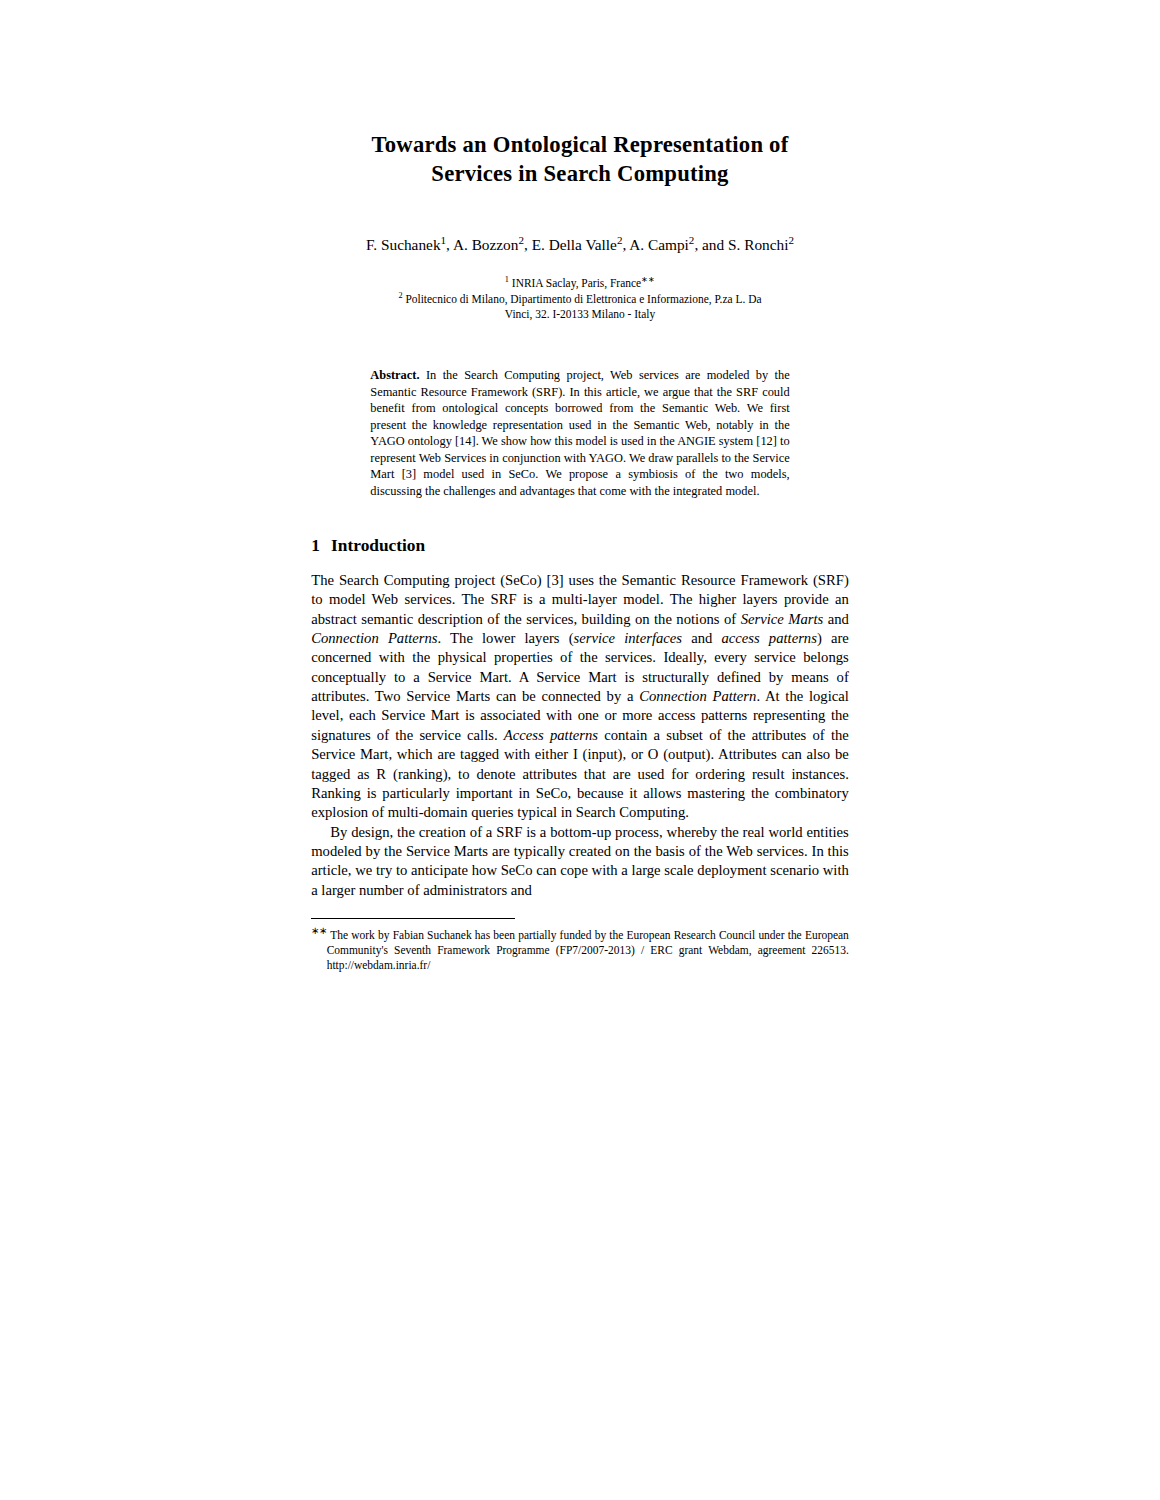Towards an Ontological Representation of
Services in Search Computing
F. Suchanek1, A. Bozzon2, E. Della Valle2, A. Campi2, and S. Ronchi2
1 INRIA Saclay, Paris, France∗∗
2 Politecnico di Milano, Dipartimento di Elettronica e Informazione, P.za L. Da
Vinci, 32. I-20133 Milano - Italy
Abstract. In the Search Computing project, Web services are modeled by the Semantic Resource Framework (SRF). In this article, we argue that the SRF could benefit from ontological concepts borrowed from the Semantic Web. We first present the knowledge representation used in the Semantic Web, notably in the YAGO ontology [14]. We show how this model is used in the ANGIE system [12] to represent Web Services in conjunction with YAGO. We draw parallels to the Service Mart [3] model used in SeCo. We propose a symbiosis of the two models, discussing the challenges and advantages that come with the integrated model.
1 Introduction
The Search Computing project (SeCo) [3] uses the Semantic Resource Framework (SRF) to model Web services. The SRF is a multi-layer model. The higher layers provide an abstract semantic description of the services, building on the notions of Service Marts and Connection Patterns. The lower layers (service interfaces and access patterns) are concerned with the physical properties of the services. Ideally, every service belongs conceptually to a Service Mart. A Service Mart is structurally defined by means of attributes. Two Service Marts can be connected by a Connection Pattern. At the logical level, each Service Mart is associated with one or more access patterns representing the signatures of the service calls. Access patterns contain a subset of the attributes of the Service Mart, which are tagged with either I (input), or O (output). Attributes can also be tagged as R (ranking), to denote attributes that are used for ordering result instances. Ranking is particularly important in SeCo, because it allows mastering the combinatory explosion of multi-domain queries typical in Search Computing.
By design, the creation of a SRF is a bottom-up process, whereby the real world entities modeled by the Service Marts are typically created on the basis of the Web services. In this article, we try to anticipate how SeCo can cope with a large scale deployment scenario with a larger number of administrators and
∗∗ The work by Fabian Suchanek has been partially funded by the European Research Council under the European Community's Seventh Framework Programme (FP7/2007-2013) / ERC grant Webdam, agreement 226513. http://webdam.inria.fr/